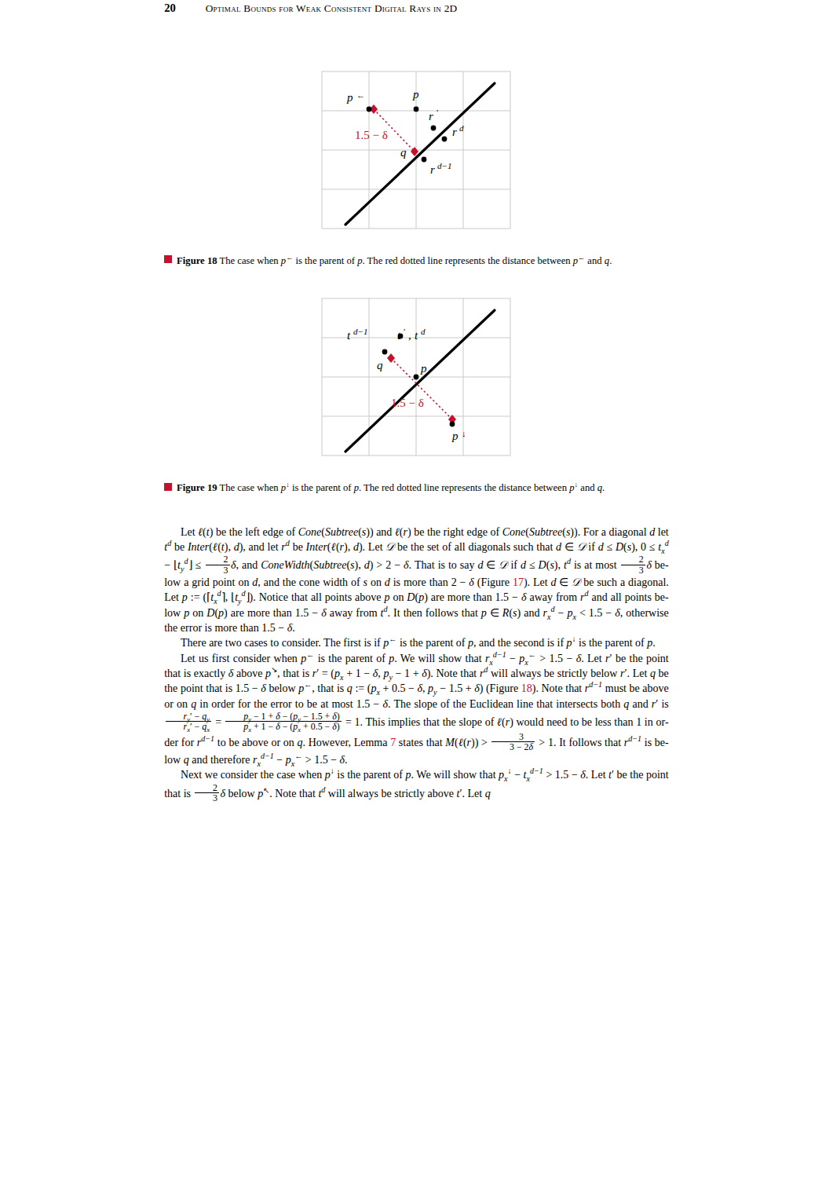20 Optimal Bounds for Weak Consistent Digital Rays in 2D
p ← p r ′ r d q r d−1 1.5 − δ
Figure 18 The case when p← is the parent of p. The red dotted line represents the distance between p← and q.
t d−1 t ′ , t d q p p ↓ 1.5 − δ
Figure 19 The case when p↓ is the parent of p. The red dotted line represents the distance between p↓ and q.
Let ℓ(t) be the left edge of Cone(Subtree(s)) and ℓ(r) be the right edge of Cone(Subtree(s)). For a diagonal d let td be Inter(ℓ(t), d), and let rd be Inter(ℓ(r), d). Let 𝒟 be the set of all diagonals such that d ∈ 𝒟 if d ≤ D(s), 0 ≤ txd − ⌊tyd⌋ ≤ 23 δ, and ConeWidth(Subtree(s), d) > 2 − δ. That is to say d ∈ 𝒟 if d ≤ D(s), td is at most 23 δ below a grid point on d, and the cone width of s on d is more than 2 − δ (Figure 17). Let d ∈ 𝒟 be such a diagonal. Let p := (⌈txd⌉, ⌊tyd⌋). Notice that all points above p on D(p) are more than 1.5 − δ away from rd and all points below p on D(p) are more than 1.5 − δ away from td. It then follows that p ∈ R(s) and rxd − px < 1.5 − δ, otherwise the error is more than 1.5 − δ.
There are two cases to consider. The first is if p← is the parent of p, and the second is if p↓ is the parent of p.
Let us first consider when p← is the parent of p. We will show that rxd−1 − px← > 1.5 − δ. Let r′ be the point that is exactly δ above p↘, that is r′ = (px + 1 − δ, py − 1 + δ). Note that rd will always be strictly below r′. Let q be the point that is 1.5 − δ below p←, that is q := (px + 0.5 − δ, py − 1.5 + δ) (Figure 18). Note that rd−1 must be above or on q in order for the error to be at most 1.5 − δ. The slope of the Euclidean line that intersects both q and r′ is ry′ − qy rx′ − qx = py − 1 + δ − (py − 1.5 + δ) px + 1 − δ − (px + 0.5 − δ) = 1. This implies that the slope of ℓ(r) would need to be less than 1 in order for rd−1 to be above or on q. However, Lemma 7 states that M(ℓ(r)) > 33 − 2δ > 1. It follows that rd−1 is below q and therefore rxd−1 − px← > 1.5 − δ.
Next we consider the case when p↓ is the parent of p. We will show that px↓ − txd−1 > 1.5 − δ. Let t′ be the point that is 23 δ below p↖. Note that td will always be strictly above t′. Let q